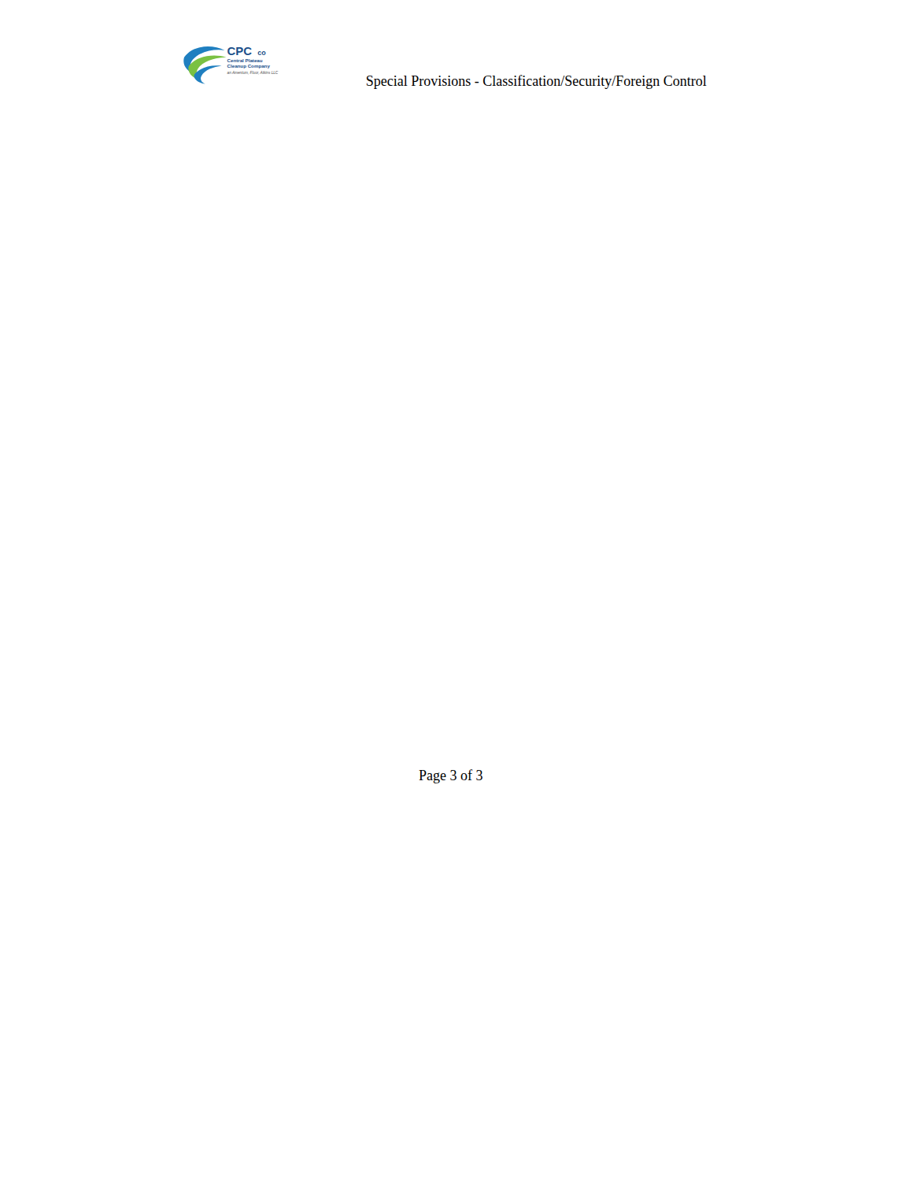CPCCo Central Plateau Cleanup Company logo CPC co Central Plateau Cleanup Company an Amentum, Fluor, Atkins LLC
Special Provisions - Classification/Security/Foreign Control
Page 3 of 3